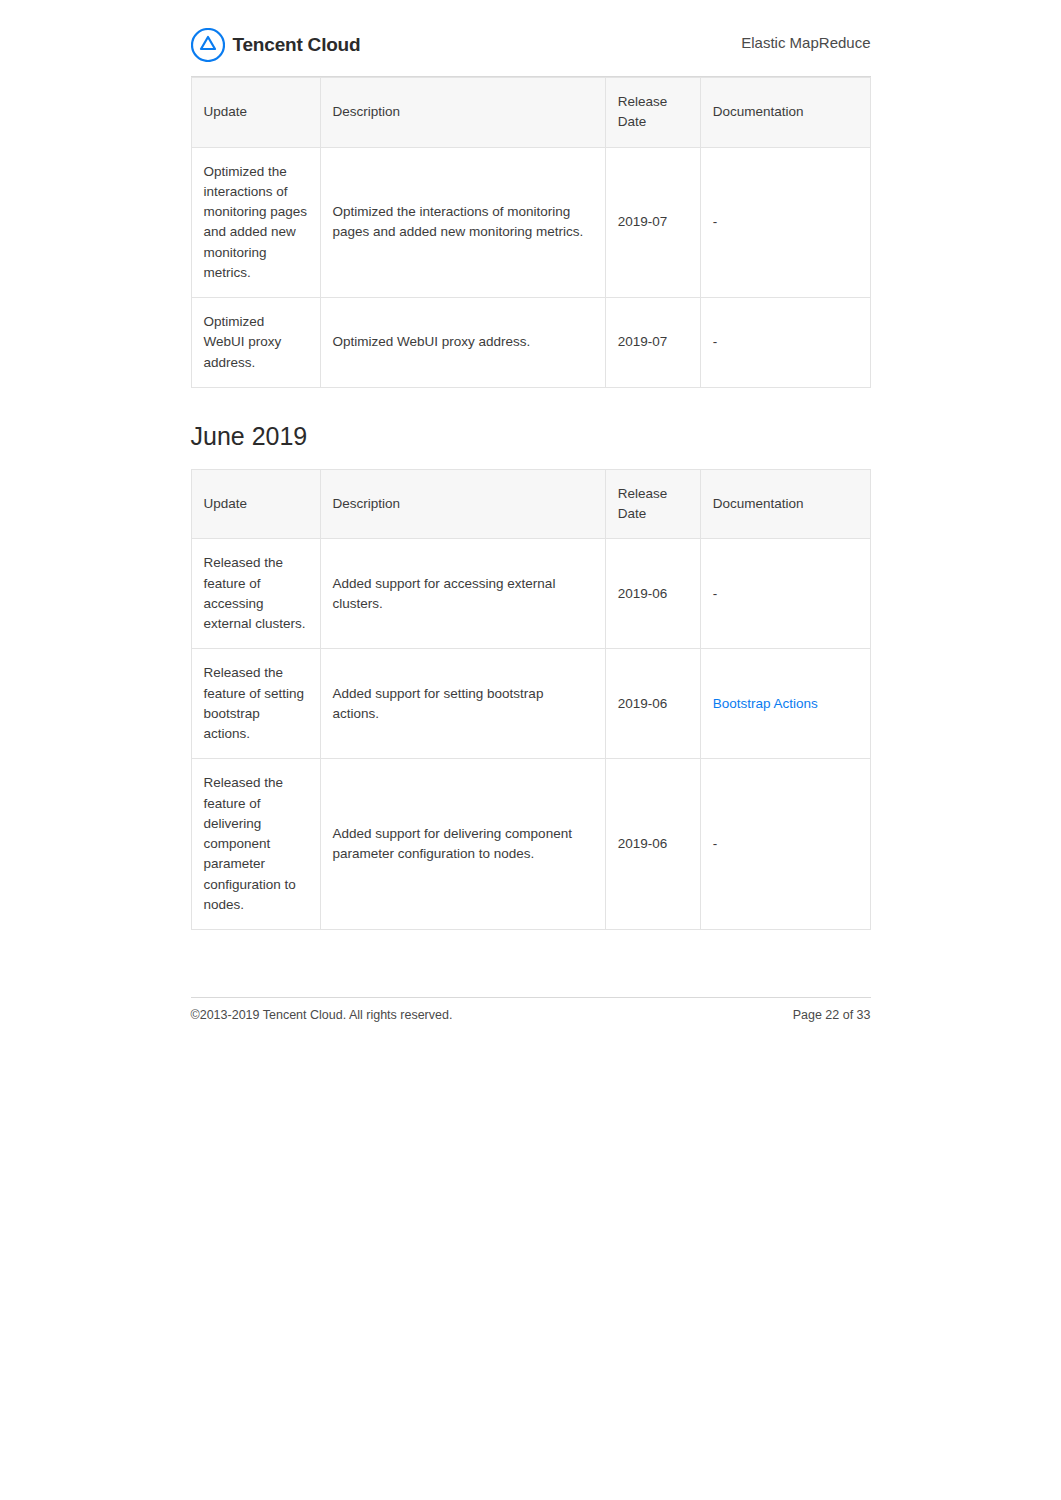Tencent Cloud
Elastic MapReduce
| Update | Description | Release Date | Documentation |
| --- | --- | --- | --- |
| Optimized the interactions of monitoring pages and added new monitoring metrics. | Optimized the interactions of monitoring pages and added new monitoring metrics. | 2019-07 | - |
| Optimized WebUI proxy address. | Optimized WebUI proxy address. | 2019-07 | - |
June 2019
| Update | Description | Release Date | Documentation |
| --- | --- | --- | --- |
| Released the feature of accessing external clusters. | Added support for accessing external clusters. | 2019-06 | - |
| Released the feature of setting bootstrap actions. | Added support for setting bootstrap actions. | 2019-06 | Bootstrap Actions |
| Released the feature of delivering component parameter configuration to nodes. | Added support for delivering component parameter configuration to nodes. | 2019-06 | - |
©2013-2019 Tencent Cloud. All rights reserved. Page 22 of 33